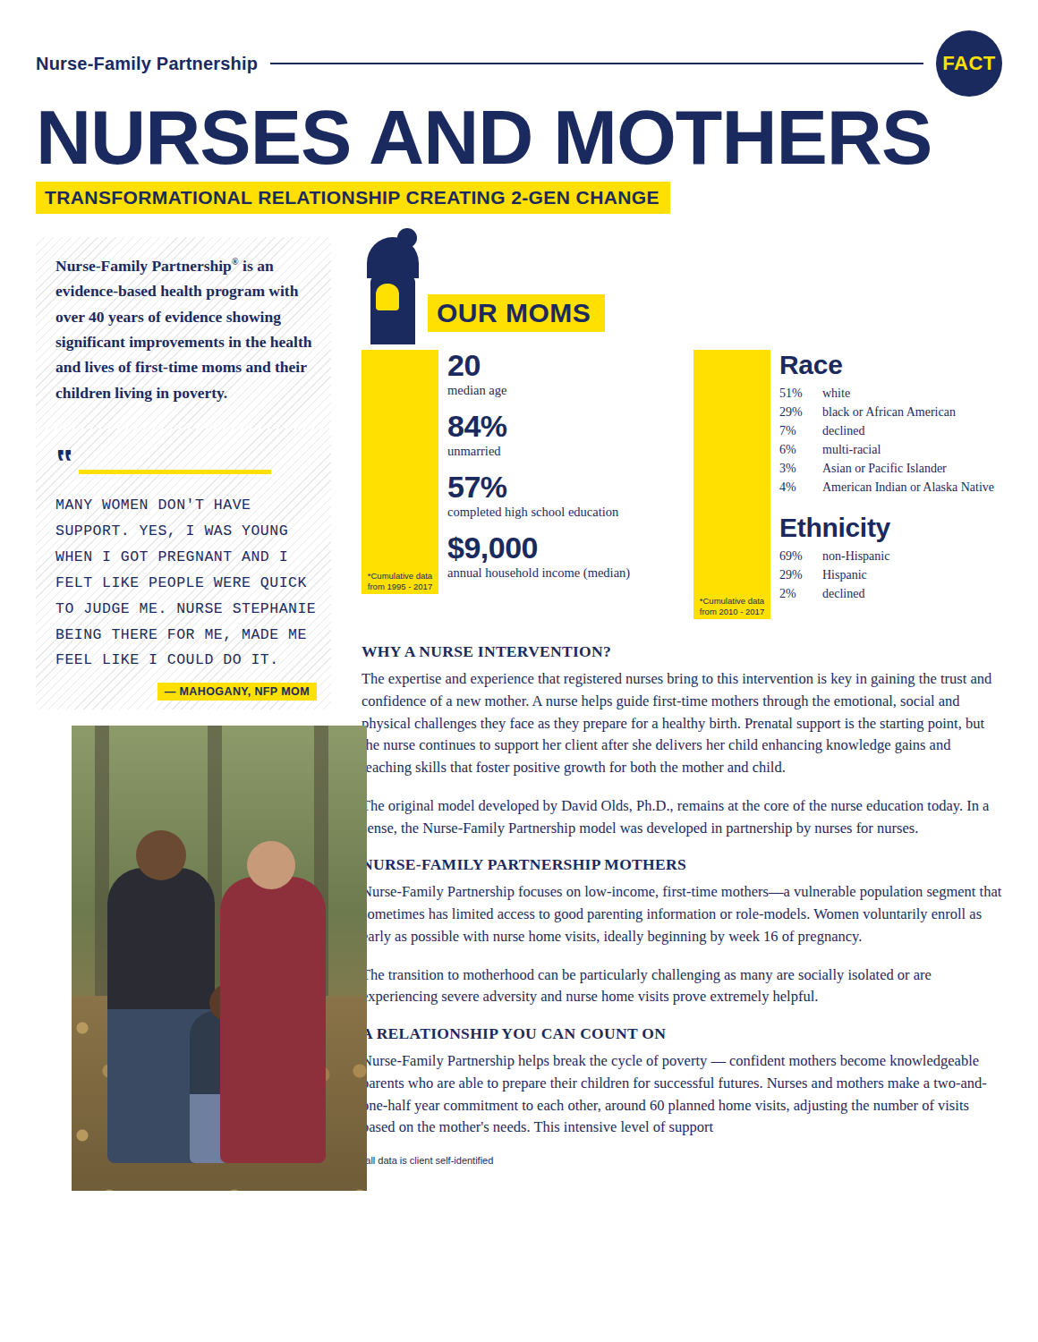Nurse-Family Partnership
FACT
NURSES AND MOTHERS
TRANSFORMATIONAL RELATIONSHIP CREATING 2-GEN CHANGE
Nurse-Family Partnership® is an evidence-based health program with over 40 years of evidence showing significant improvements in the health and lives of first-time moms and their children living in poverty.
”
MANY WOMEN DON'T HAVE SUPPORT. YES, I WAS YOUNG WHEN I GOT PREGNANT AND I FELT LIKE PEOPLE WERE QUICK TO JUDGE ME. NURSE STEPHANIE BEING THERE FOR ME, MADE ME FEEL LIKE I COULD DO IT.
— MAHOGANY, NFP MOM
OUR MOMS
20
median age
84%
unmarried
57%
completed high school education
$9,000
annual household income (median)
*Cumulative data
from 1995 - 2017
Race
51% white
29% black or African American
7% declined
6% multi-racial
3% Asian or Pacific Islander
4% American Indian or Alaska Native
Ethnicity
69% non-Hispanic
29% Hispanic
2% declined
*Cumulative data
from 2010 - 2017
Why a Nurse Intervention?
The expertise and experience that registered nurses bring to this intervention is key in gaining the trust and confidence of a new mother. A nurse helps guide first-time mothers through the emotional, social and physical challenges they face as they prepare for a healthy birth. Prenatal support is the starting point, but the nurse continues to support her client after she delivers her child enhancing knowledge gains and teaching skills that foster positive growth for both the mother and child.
The original model developed by David Olds, Ph.D., remains at the core of the nurse education today. In a sense, the Nurse-Family Partnership model was developed in partnership by nurses for nurses.
Nurse-Family Partnership Mothers
Nurse-Family Partnership focuses on low-income, first-time mothers—a vulnerable population segment that sometimes has limited access to good parenting information or role-models. Women voluntarily enroll as early as possible with nurse home visits, ideally beginning by week 16 of pregnancy.
The transition to motherhood can be particularly challenging as many are socially isolated or are experiencing severe adversity and nurse home visits prove extremely helpful.
A Relationship You Can Count On
Nurse-Family Partnership helps break the cycle of poverty — confident mothers become knowledgeable parents who are able to prepare their children for successful futures. Nurses and mothers make a two-and-one-half year commitment to each other, around 60 planned home visits, adjusting the number of visits based on the mother's needs. This intensive level of support
*all data is client self-identified